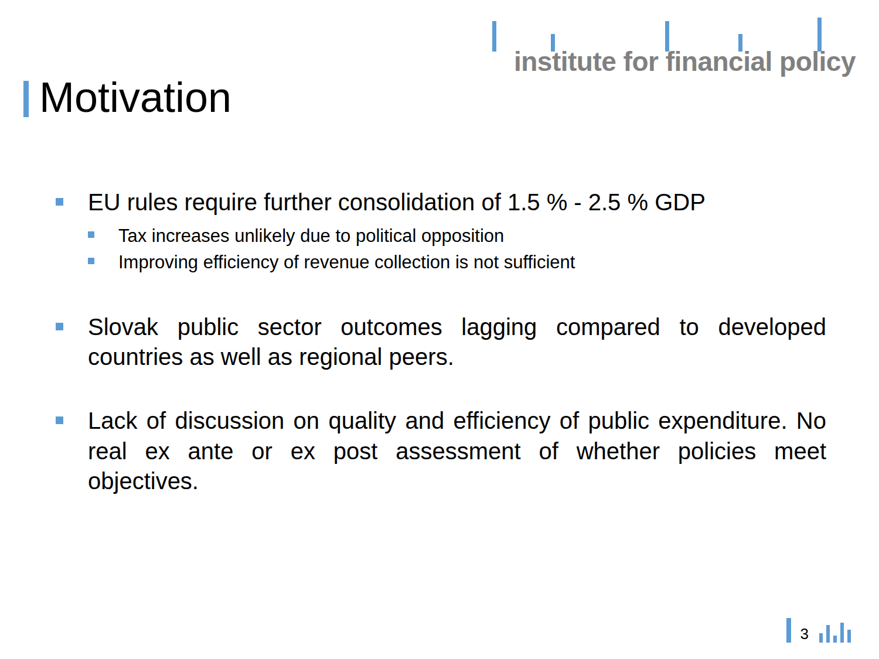institute for financial policy
Motivation
EU rules require further consolidation of 1.5 % - 2.5 % GDP
Tax increases unlikely due to political opposition
Improving efficiency of revenue collection is not sufficient
Slovak public sector outcomes lagging compared to developed countries as well as regional peers.
Lack of discussion on quality and efficiency of public expenditure. No real ex ante or ex post assessment of whether policies meet objectives.
3